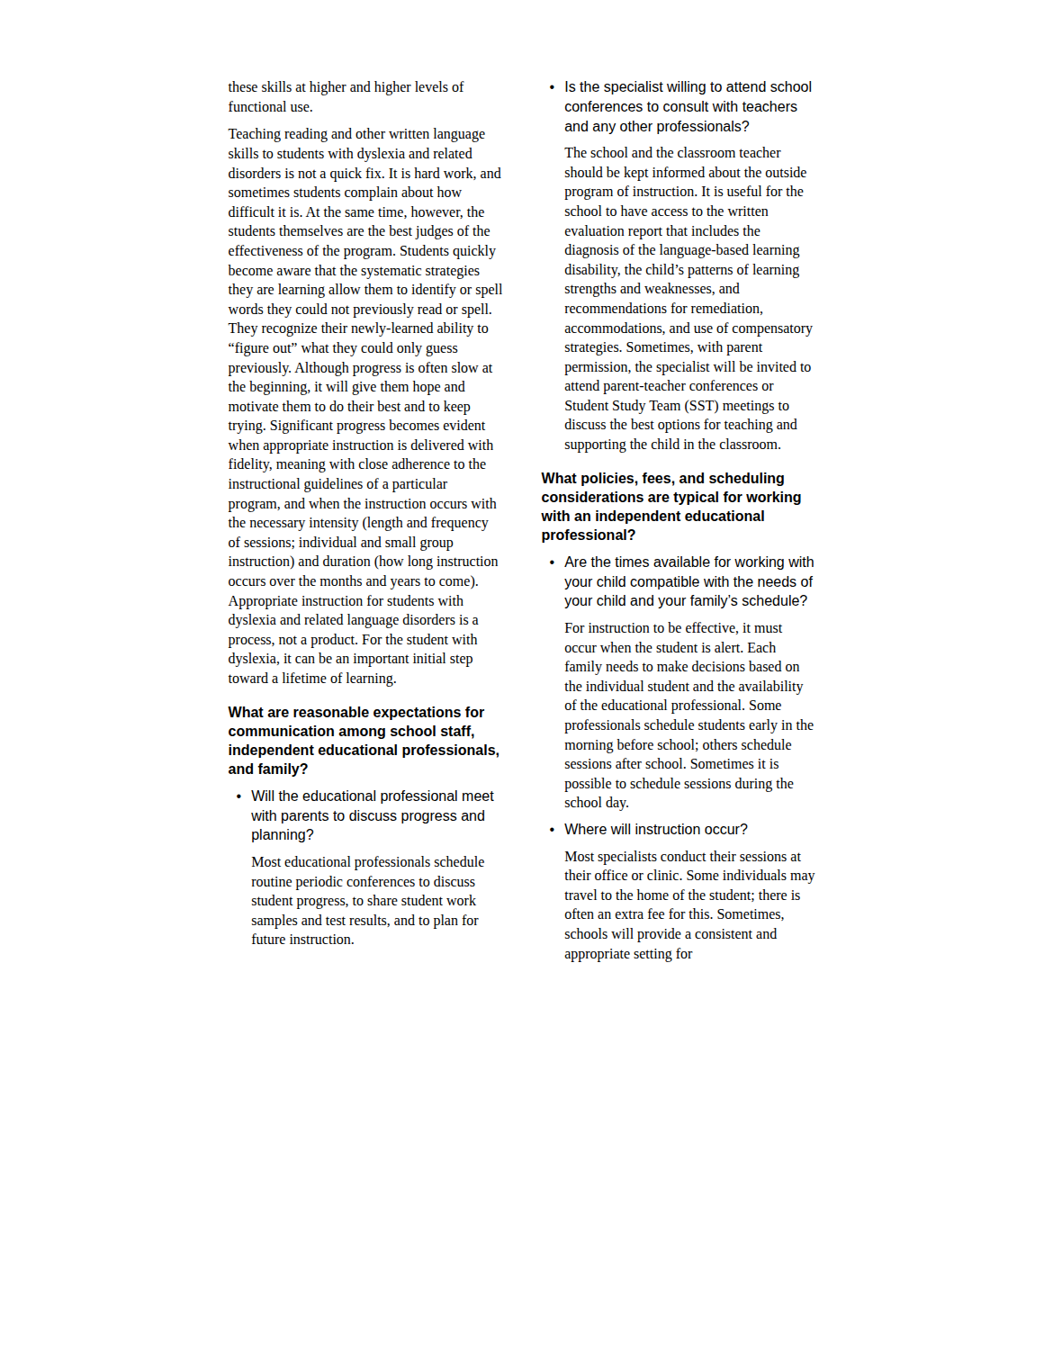these skills at higher and higher levels of functional use.
Teaching reading and other written language skills to students with dyslexia and related disorders is not a quick fix. It is hard work, and sometimes students complain about how difficult it is. At the same time, however, the students themselves are the best judges of the effectiveness of the program. Students quickly become aware that the systematic strategies they are learning allow them to identify or spell words they could not previously read or spell. They recognize their newly-learned ability to “figure out” what they could only guess previously. Although progress is often slow at the beginning, it will give them hope and motivate them to do their best and to keep trying. Significant progress becomes evident when appropriate instruction is delivered with fidelity, meaning with close adherence to the instructional guidelines of a particular program, and when the instruction occurs with the necessary intensity (length and frequency of sessions; individual and small group instruction) and duration (how long instruction occurs over the months and years to come). Appropriate instruction for students with dyslexia and related language disorders is a process, not a product. For the student with dyslexia, it can be an important initial step toward a lifetime of learning.
What are reasonable expectations for communication among school staff, independent educational professionals, and family?
Will the educational professional meet with parents to discuss progress and planning? Most educational professionals schedule routine periodic conferences to discuss student progress, to share student work samples and test results, and to plan for future instruction.
Is the specialist willing to attend school conferences to consult with teachers and any other professionals? The school and the classroom teacher should be kept informed about the outside program of instruction. It is useful for the school to have access to the written evaluation report that includes the diagnosis of the language-based learning disability, the child’s patterns of learning strengths and weaknesses, and recommendations for remediation, accommodations, and use of compensatory strategies. Sometimes, with parent permission, the specialist will be invited to attend parent-teacher conferences or Student Study Team (SST) meetings to discuss the best options for teaching and supporting the child in the classroom.
What policies, fees, and scheduling considerations are typical for working with an independent educational professional?
Are the times available for working with your child compatible with the needs of your child and your family’s schedule? For instruction to be effective, it must occur when the student is alert. Each family needs to make decisions based on the individual student and the availability of the educational professional. Some professionals schedule students early in the morning before school; others schedule sessions after school. Sometimes it is possible to schedule sessions during the school day.
Where will instruction occur? Most specialists conduct their sessions at their office or clinic. Some individuals may travel to the home of the student; there is often an extra fee for this. Sometimes, schools will provide a consistent and appropriate setting for